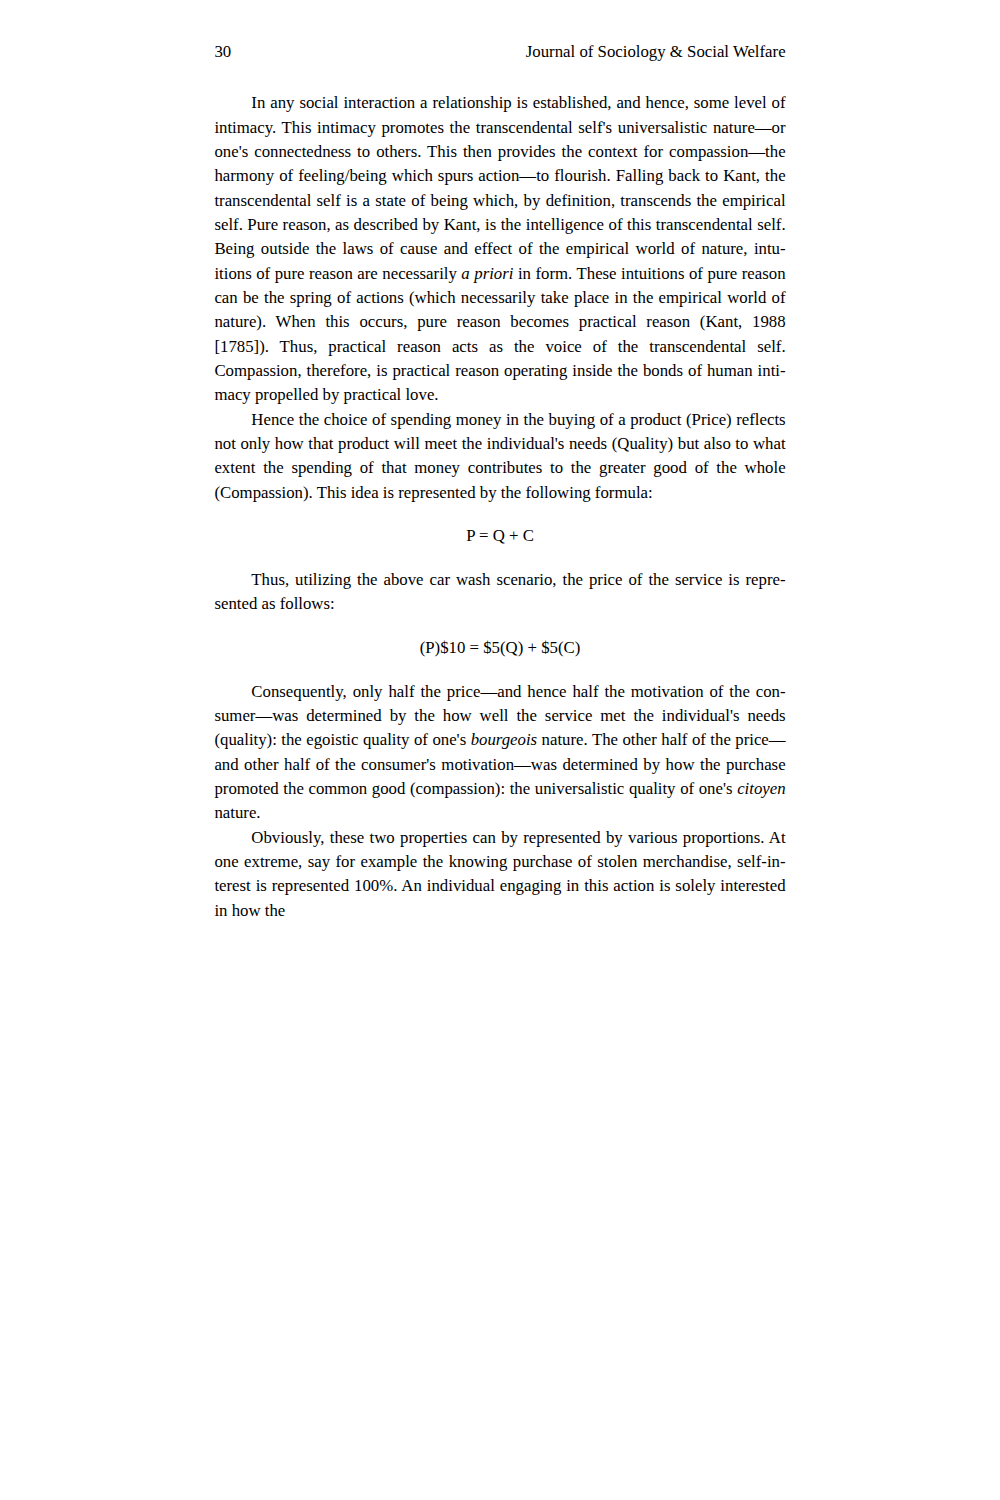30 Journal of Sociology & Social Welfare
In any social interaction a relationship is established, and hence, some level of intimacy. This intimacy promotes the transcendental self's universalistic nature—or one's connectedness to others. This then provides the context for compassion—the harmony of feeling/being which spurs action—to flourish. Falling back to Kant, the transcendental self is a state of being which, by definition, transcends the empirical self. Pure reason, as described by Kant, is the intelligence of this transcendental self. Being outside the laws of cause and effect of the empirical world of nature, intuitions of pure reason are necessarily a priori in form. These intuitions of pure reason can be the spring of actions (which necessarily take place in the empirical world of nature). When this occurs, pure reason becomes practical reason (Kant, 1988 [1785]). Thus, practical reason acts as the voice of the transcendental self. Compassion, therefore, is practical reason operating inside the bonds of human intimacy propelled by practical love.
Hence the choice of spending money in the buying of a product (Price) reflects not only how that product will meet the individual's needs (Quality) but also to what extent the spending of that money contributes to the greater good of the whole (Compassion). This idea is represented by the following formula:
P = Q + C
Thus, utilizing the above car wash scenario, the price of the service is represented as follows:
(P)$10 = $5(Q) + $5(C)
Consequently, only half the price—and hence half the motivation of the consumer—was determined by the how well the service met the individual's needs (quality): the egoistic quality of one's bourgeois nature. The other half of the price—and other half of the consumer's motivation—was determined by how the purchase promoted the common good (compassion): the universalistic quality of one's citoyen nature.
Obviously, these two properties can by represented by various proportions. At one extreme, say for example the knowing purchase of stolen merchandise, self-interest is represented 100%. An individual engaging in this action is solely interested in how the